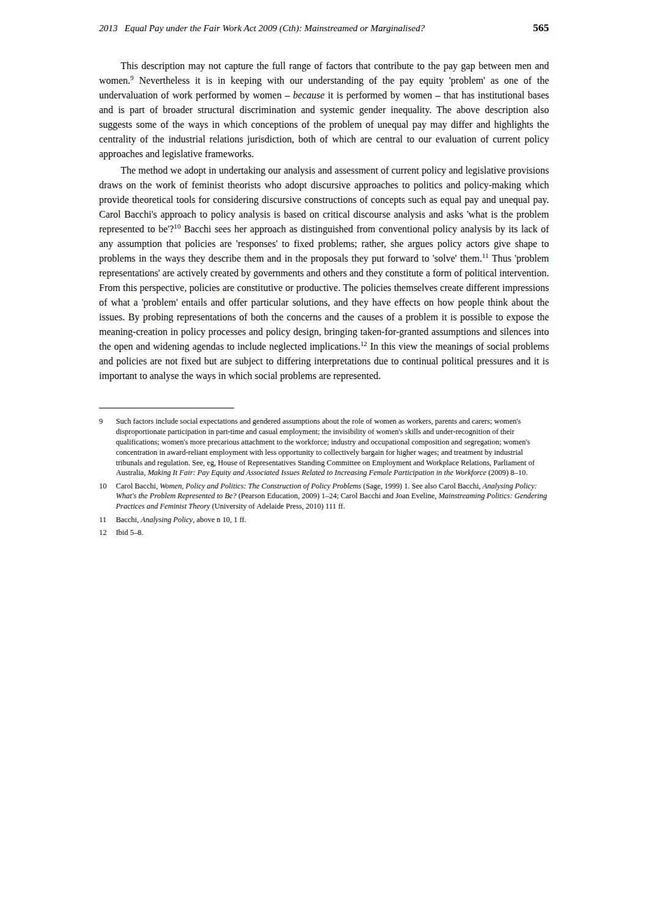2013 Equal Pay under the Fair Work Act 2009 (Cth): Mainstreamed or Marginalised? 565
This description may not capture the full range of factors that contribute to the pay gap between men and women.9 Nevertheless it is in keeping with our understanding of the pay equity 'problem' as one of the undervaluation of work performed by women – because it is performed by women – that has institutional bases and is part of broader structural discrimination and systemic gender inequality. The above description also suggests some of the ways in which conceptions of the problem of unequal pay may differ and highlights the centrality of the industrial relations jurisdiction, both of which are central to our evaluation of current policy approaches and legislative frameworks.
The method we adopt in undertaking our analysis and assessment of current policy and legislative provisions draws on the work of feminist theorists who adopt discursive approaches to politics and policy-making which provide theoretical tools for considering discursive constructions of concepts such as equal pay and unequal pay. Carol Bacchi's approach to policy analysis is based on critical discourse analysis and asks 'what is the problem represented to be'?10 Bacchi sees her approach as distinguished from conventional policy analysis by its lack of any assumption that policies are 'responses' to fixed problems; rather, she argues policy actors give shape to problems in the ways they describe them and in the proposals they put forward to 'solve' them.11 Thus 'problem representations' are actively created by governments and others and they constitute a form of political intervention. From this perspective, policies are constitutive or productive. The policies themselves create different impressions of what a 'problem' entails and offer particular solutions, and they have effects on how people think about the issues. By probing representations of both the concerns and the causes of a problem it is possible to expose the meaning-creation in policy processes and policy design, bringing taken-for-granted assumptions and silences into the open and widening agendas to include neglected implications.12 In this view the meanings of social problems and policies are not fixed but are subject to differing interpretations due to continual political pressures and it is important to analyse the ways in which social problems are represented.
Such factors include social expectations and gendered assumptions about the role of women as workers, parents and carers; women's disproportionate participation in part-time and casual employment; the invisibility of women's skills and under-recognition of their qualifications; women's more precarious attachment to the workforce; industry and occupational composition and segregation; women's concentration in award-reliant employment with less opportunity to collectively bargain for higher wages; and treatment by industrial tribunals and regulation. See, eg, House of Representatives Standing Committee on Employment and Workplace Relations, Parliament of Australia, Making It Fair: Pay Equity and Associated Issues Related to Increasing Female Participation in the Workforce (2009) 8–10.
Carol Bacchi, Women, Policy and Politics: The Construction of Policy Problems (Sage, 1999) 1. See also Carol Bacchi, Analysing Policy: What's the Problem Represented to Be? (Pearson Education, 2009) 1–24; Carol Bacchi and Joan Eveline, Mainstreaming Politics: Gendering Practices and Feminist Theory (University of Adelaide Press, 2010) 111 ff.
Bacchi, Analysing Policy, above n 10, 1 ff.
Ibid 5–8.